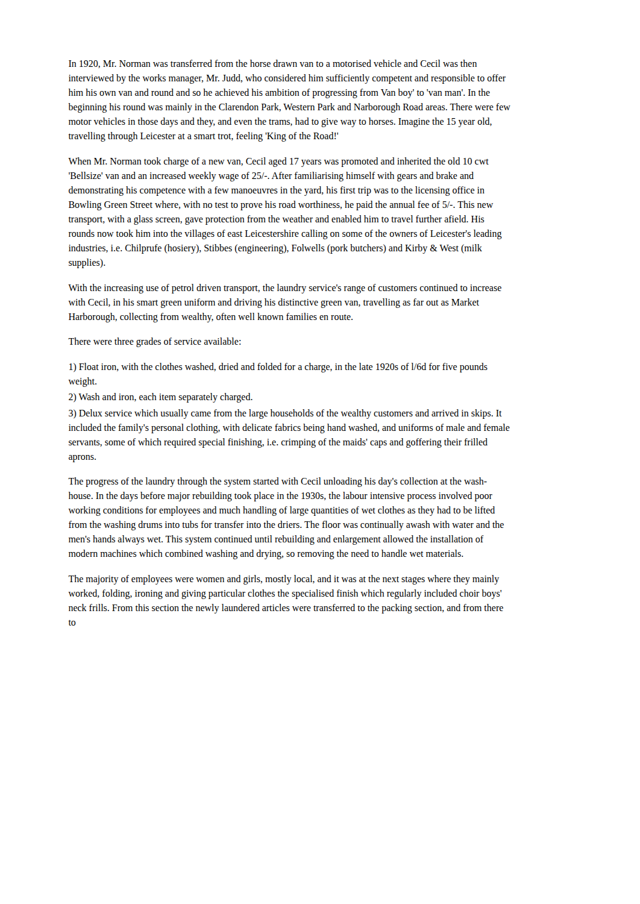In 1920, Mr. Norman was transferred from the horse drawn van to a motorised vehicle and Cecil was then interviewed by the works manager, Mr. Judd, who considered him sufficiently competent and responsible to offer him his own van and round and so he achieved his ambition of progressing from Van boy' to 'van man'. In the beginning his round was mainly in the Clarendon Park, Western Park and Narborough Road areas. There were few motor vehicles in those days and they, and even the trams, had to give way to horses. Imagine the 15 year old, travelling through Leicester at a smart trot, feeling 'King of the Road!'
When Mr. Norman took charge of a new van, Cecil aged 17 years was promoted and inherited the old 10 cwt 'Bellsize' van and an increased weekly wage of 25/-. After familiarising himself with gears and brake and demonstrating his competence with a few manoeuvres in the yard, his first trip was to the licensing office in Bowling Green Street where, with no test to prove his road worthiness, he paid the annual fee of 5/-. This new transport, with a glass screen, gave protection from the weather and enabled him to travel further afield. His rounds now took him into the villages of east Leicestershire calling on some of the owners of Leicester's leading industries, i.e. Chilprufe (hosiery), Stibbes (engineering), Folwells (pork butchers) and Kirby & West (milk supplies).
With the increasing use of petrol driven transport, the laundry service's range of customers continued to increase with Cecil, in his smart green uniform and driving his distinctive green van, travelling as far out as Market Harborough, collecting from wealthy, often well known families en route.
There were three grades of service available:
1) Float iron, with the clothes washed, dried and folded for a charge, in the late 1920s of l/6d for five pounds weight.
2) Wash and iron, each item separately charged.
3) Delux service which usually came from the large households of the wealthy customers and arrived in skips. It included the family's personal clothing, with delicate fabrics being hand washed, and uniforms of male and female servants, some of which required special finishing, i.e. crimping of the maids' caps and goffering their frilled aprons.
The progress of the laundry through the system started with Cecil unloading his day's collection at the wash-house. In the days before major rebuilding took place in the 1930s, the labour intensive process involved poor working conditions for employees and much handling of large quantities of wet clothes as they had to be lifted from the washing drums into tubs for transfer into the driers. The floor was continually awash with water and the men's hands always wet. This system continued until rebuilding and enlargement allowed the installation of modern machines which combined washing and drying, so removing the need to handle wet materials.
The majority of employees were women and girls, mostly local, and it was at the next stages where they mainly worked, folding, ironing and giving particular clothes the specialised finish which regularly included choir boys' neck frills. From this section the newly laundered articles were transferred to the packing section, and from there to